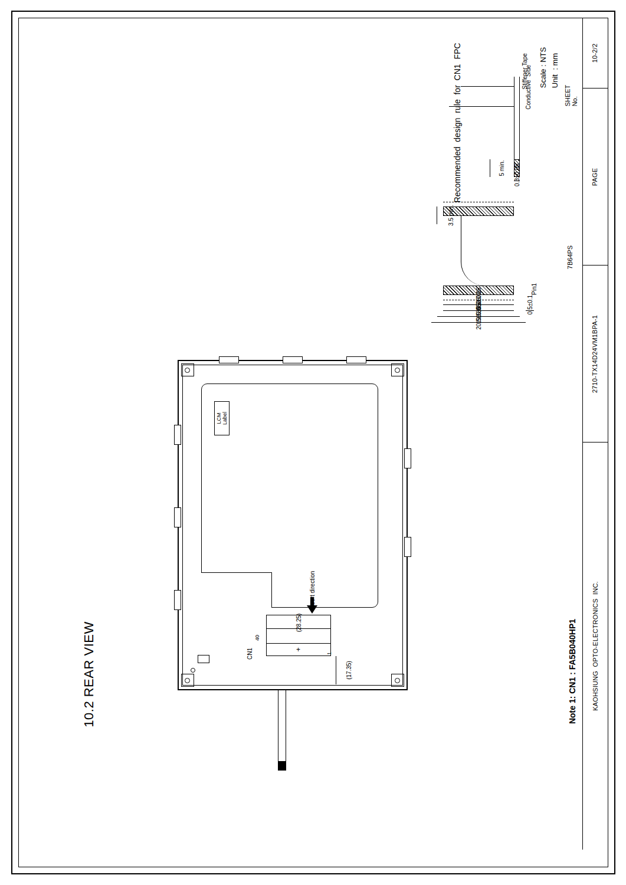10.2 REAR VIEW
Scale : NTS
Unit : mm
Note 1: CN1 : FA5B040HP1
Recommended design rule for CN1 FPC
LCM
Label
CN1
40
1
Insert direction
(28.25)
(17.35)
Stiffener Tape
Conductive Side
5 min.
0.3±0.05
Pin1
3.5 min.
0.5±0.05
0.35±0.03
19.5±0.05
20.5±0.05
0.5±0.1
10-2/2
PAGE
2710-TX14D24VM1BPA-1
KAOHSIUNG OPTO-ELECTRONICS INC.
SHEET
No.
7B64PS